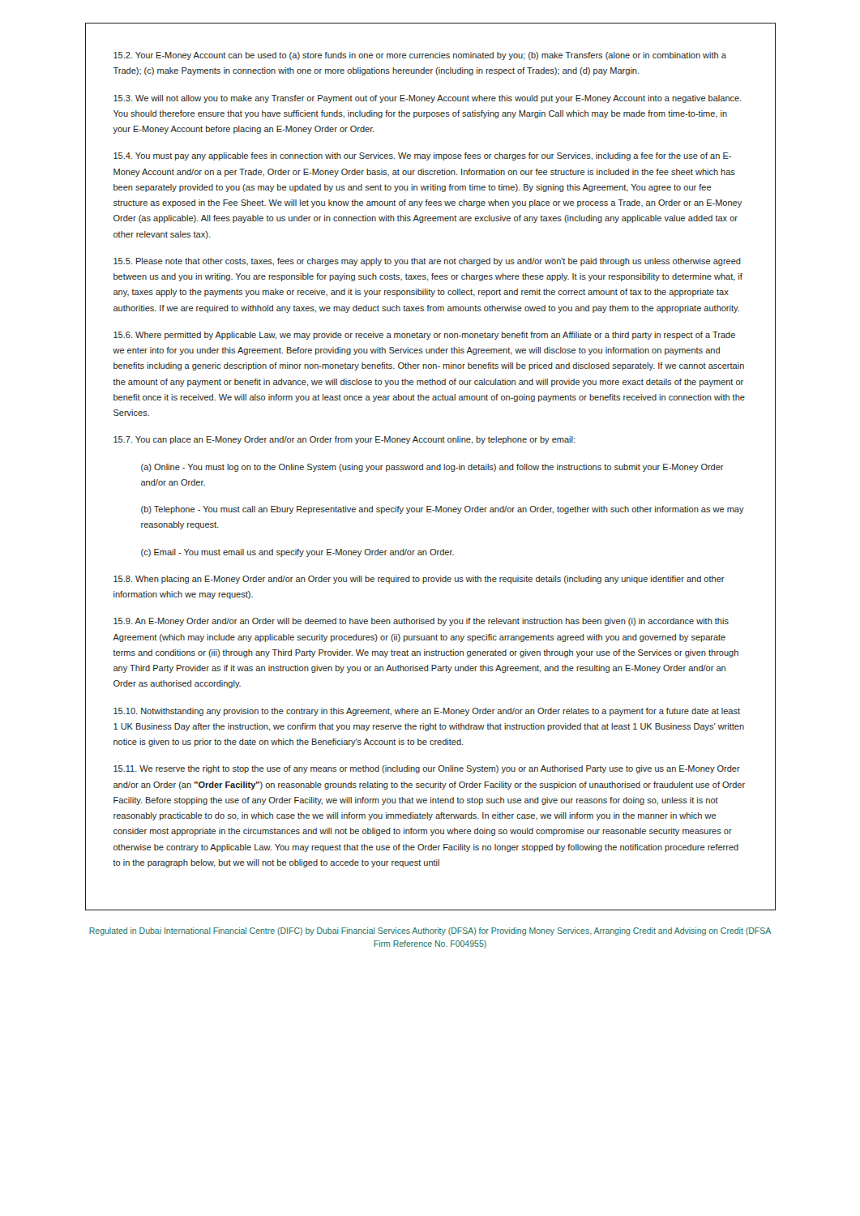15.2. Your E-Money Account can be used to (a) store funds in one or more currencies nominated by you; (b) make Transfers (alone or in combination with a Trade); (c) make Payments in connection with one or more obligations hereunder (including in respect of Trades); and (d) pay Margin.
15.3. We will not allow you to make any Transfer or Payment out of your E-Money Account where this would put your E-Money Account into a negative balance. You should therefore ensure that you have sufficient funds, including for the purposes of satisfying any Margin Call which may be made from time-to-time, in your E-Money Account before placing an E-Money Order or Order.
15.4. You must pay any applicable fees in connection with our Services. We may impose fees or charges for our Services, including a fee for the use of an E-Money Account and/or on a per Trade, Order or E-Money Order basis, at our discretion. Information on our fee structure is included in the fee sheet which has been separately provided to you (as may be updated by us and sent to you in writing from time to time). By signing this Agreement, You agree to our fee structure as exposed in the Fee Sheet. We will let you know the amount of any fees we charge when you place or we process a Trade, an Order or an E-Money Order (as applicable). All fees payable to us under or in connection with this Agreement are exclusive of any taxes (including any applicable value added tax or other relevant sales tax).
15.5. Please note that other costs, taxes, fees or charges may apply to you that are not charged by us and/or won't be paid through us unless otherwise agreed between us and you in writing. You are responsible for paying such costs, taxes, fees or charges where these apply. It is your responsibility to determine what, if any, taxes apply to the payments you make or receive, and it is your responsibility to collect, report and remit the correct amount of tax to the appropriate tax authorities. If we are required to withhold any taxes, we may deduct such taxes from amounts otherwise owed to you and pay them to the appropriate authority.
15.6. Where permitted by Applicable Law, we may provide or receive a monetary or non-monetary benefit from an Affiliate or a third party in respect of a Trade we enter into for you under this Agreement. Before providing you with Services under this Agreement, we will disclose to you information on payments and benefits including a generic description of minor non-monetary benefits. Other non- minor benefits will be priced and disclosed separately. If we cannot ascertain the amount of any payment or benefit in advance, we will disclose to you the method of our calculation and will provide you more exact details of the payment or benefit once it is received. We will also inform you at least once a year about the actual amount of on-going payments or benefits received in connection with the Services.
15.7. You can place an E-Money Order and/or an Order from your E-Money Account online, by telephone or by email:
(a) Online - You must log on to the Online System (using your password and log-in details) and follow the instructions to submit your E-Money Order and/or an Order.
(b) Telephone - You must call an Ebury Representative and specify your E-Money Order and/or an Order, together with such other information as we may reasonably request.
(c) Email - You must email us and specify your E-Money Order and/or an Order.
15.8. When placing an E-Money Order and/or an Order you will be required to provide us with the requisite details (including any unique identifier and other information which we may request).
15.9. An E-Money Order and/or an Order will be deemed to have been authorised by you if the relevant instruction has been given (i) in accordance with this Agreement (which may include any applicable security procedures) or (ii) pursuant to any specific arrangements agreed with you and governed by separate terms and conditions or (iii) through any Third Party Provider. We may treat an instruction generated or given through your use of the Services or given through any Third Party Provider as if it was an instruction given by you or an Authorised Party under this Agreement, and the resulting an E-Money Order and/or an Order as authorised accordingly.
15.10. Notwithstanding any provision to the contrary in this Agreement, where an E-Money Order and/or an Order relates to a payment for a future date at least 1 UK Business Day after the instruction, we confirm that you may reserve the right to withdraw that instruction provided that at least 1 UK Business Days' written notice is given to us prior to the date on which the Beneficiary's Account is to be credited.
15.11. We reserve the right to stop the use of any means or method (including our Online System) you or an Authorised Party use to give us an E-Money Order and/or an Order (an "Order Facility") on reasonable grounds relating to the security of Order Facility or the suspicion of unauthorised or fraudulent use of Order Facility. Before stopping the use of any Order Facility, we will inform you that we intend to stop such use and give our reasons for doing so, unless it is not reasonably practicable to do so, in which case the we will inform you immediately afterwards. In either case, we will inform you in the manner in which we consider most appropriate in the circumstances and will not be obliged to inform you where doing so would compromise our reasonable security measures or otherwise be contrary to Applicable Law. You may request that the use of the Order Facility is no longer stopped by following the notification procedure referred to in the paragraph below, but we will not be obliged to accede to your request until
Regulated in Dubai International Financial Centre (DIFC) by Dubai Financial Services Authority (DFSA) for Providing Money Services, Arranging Credit and Advising on Credit (DFSA Firm Reference No. F004955)